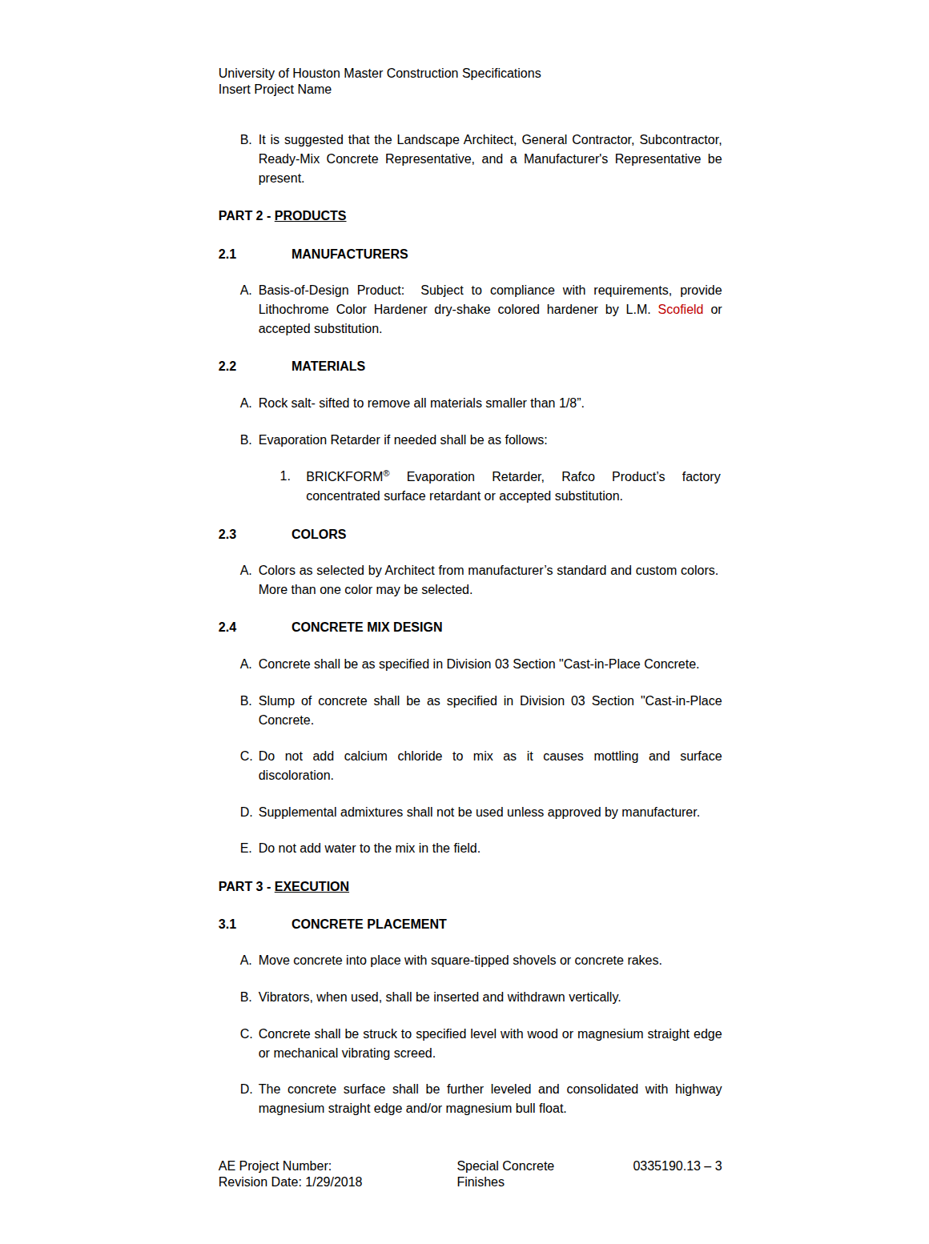University of Houston Master Construction Specifications
Insert Project Name
B.
It is suggested that the Landscape Architect, General Contractor, Subcontractor, Ready-Mix Concrete Representative, and a Manufacturer's Representative be present.
PART 2 - PRODUCTS
2.1
MANUFACTURERS
A.
Basis-of-Design Product: Subject to compliance with requirements, provide Lithochrome Color Hardener dry-shake colored hardener by L.M. Scofield or accepted substitution.
2.2
MATERIALS
A.
Rock salt- sifted to remove all materials smaller than 1/8”.
B.
Evaporation Retarder if needed shall be as follows:
1.
BRICKFORM® Evaporation Retarder, Rafco Product’s factory concentrated surface retardant or accepted substitution.
2.3
COLORS
A.
Colors as selected by Architect from manufacturer’s standard and custom colors. More than one color may be selected.
2.4
CONCRETE MIX DESIGN
A.
Concrete shall be as specified in Division 03 Section "Cast-in-Place Concrete.
B.
Slump of concrete shall be as specified in Division 03 Section "Cast-in-Place Concrete.
C.
Do not add calcium chloride to mix as it causes mottling and surface discoloration.
D.
Supplemental admixtures shall not be used unless approved by manufacturer.
E.
Do not add water to the mix in the field.
PART 3 - EXECUTION
3.1
CONCRETE PLACEMENT
A.
Move concrete into place with square-tipped shovels or concrete rakes.
B.
Vibrators, when used, shall be inserted and withdrawn vertically.
C.
Concrete shall be struck to specified level with wood or magnesium straight edge or mechanical vibrating screed.
D.
The concrete surface shall be further leveled and consolidated with highway magnesium straight edge and/or magnesium bull float.
AE Project Number:
Revision Date: 1/29/2018
Special Concrete Finishes
0335190.13 – 3